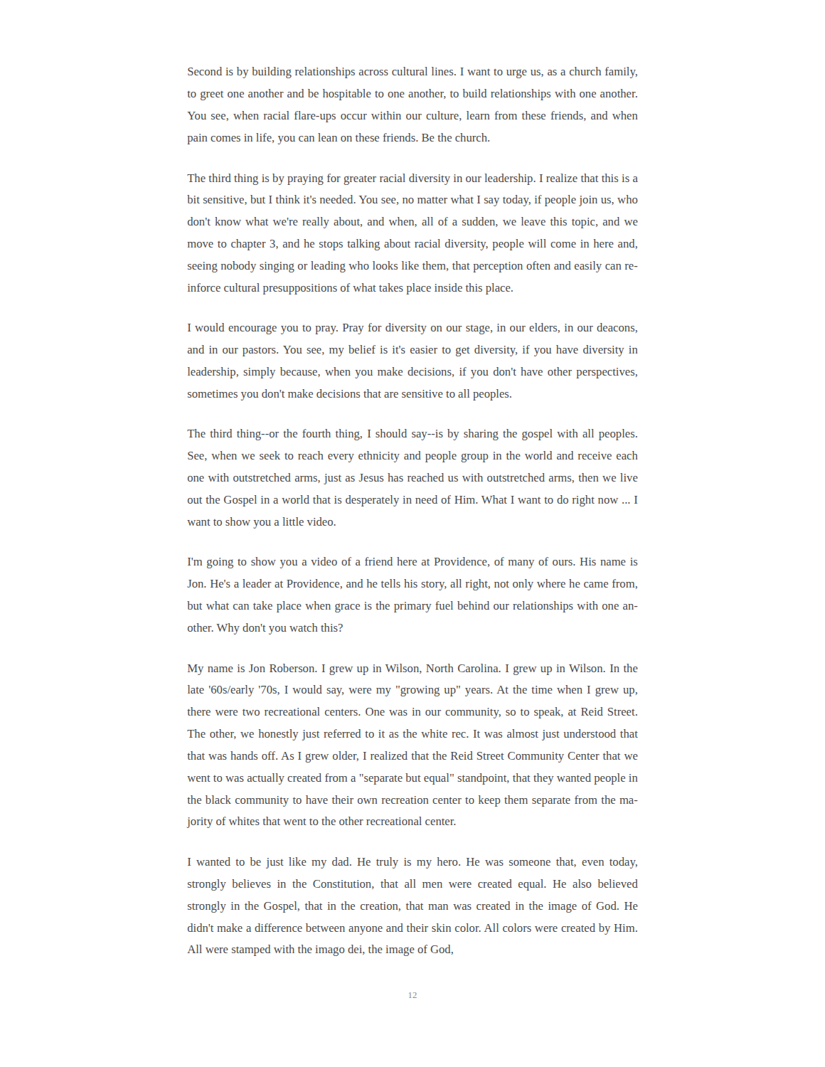Second is by building relationships across cultural lines. I want to urge us, as a church family, to greet one another and be hospitable to one another, to build relationships with one another. You see, when racial flare-ups occur within our culture, learn from these friends, and when pain comes in life, you can lean on these friends. Be the church.
The third thing is by praying for greater racial diversity in our leadership. I realize that this is a bit sensitive, but I think it's needed. You see, no matter what I say today, if people join us, who don't know what we're really about, and when, all of a sudden, we leave this topic, and we move to chapter 3, and he stops talking about racial diversity, people will come in here and, seeing nobody singing or leading who looks like them, that perception often and easily can reinforce cultural presuppositions of what takes place inside this place.
I would encourage you to pray. Pray for diversity on our stage, in our elders, in our deacons, and in our pastors. You see, my belief is it's easier to get diversity, if you have diversity in leadership, simply because, when you make decisions, if you don't have other perspectives, sometimes you don't make decisions that are sensitive to all peoples.
The third thing--or the fourth thing, I should say--is by sharing the gospel with all peoples. See, when we seek to reach every ethnicity and people group in the world and receive each one with outstretched arms, just as Jesus has reached us with outstretched arms, then we live out the Gospel in a world that is desperately in need of Him. What I want to do right now ... I want to show you a little video.
I'm going to show you a video of a friend here at Providence, of many of ours. His name is Jon. He's a leader at Providence, and he tells his story, all right, not only where he came from, but what can take place when grace is the primary fuel behind our relationships with one another. Why don't you watch this?
My name is Jon Roberson. I grew up in Wilson, North Carolina. I grew up in Wilson. In the late '60s/early '70s, I would say, were my "growing up" years. At the time when I grew up, there were two recreational centers. One was in our community, so to speak, at Reid Street. The other, we honestly just referred to it as the white rec. It was almost just understood that that was hands off. As I grew older, I realized that the Reid Street Community Center that we went to was actually created from a "separate but equal" standpoint, that they wanted people in the black community to have their own recreation center to keep them separate from the majority of whites that went to the other recreational center.
I wanted to be just like my dad. He truly is my hero. He was someone that, even today, strongly believes in the Constitution, that all men were created equal. He also believed strongly in the Gospel, that in the creation, that man was created in the image of God. He didn't make a difference between anyone and their skin color. All colors were created by Him. All were stamped with the imago dei, the image of God,
12